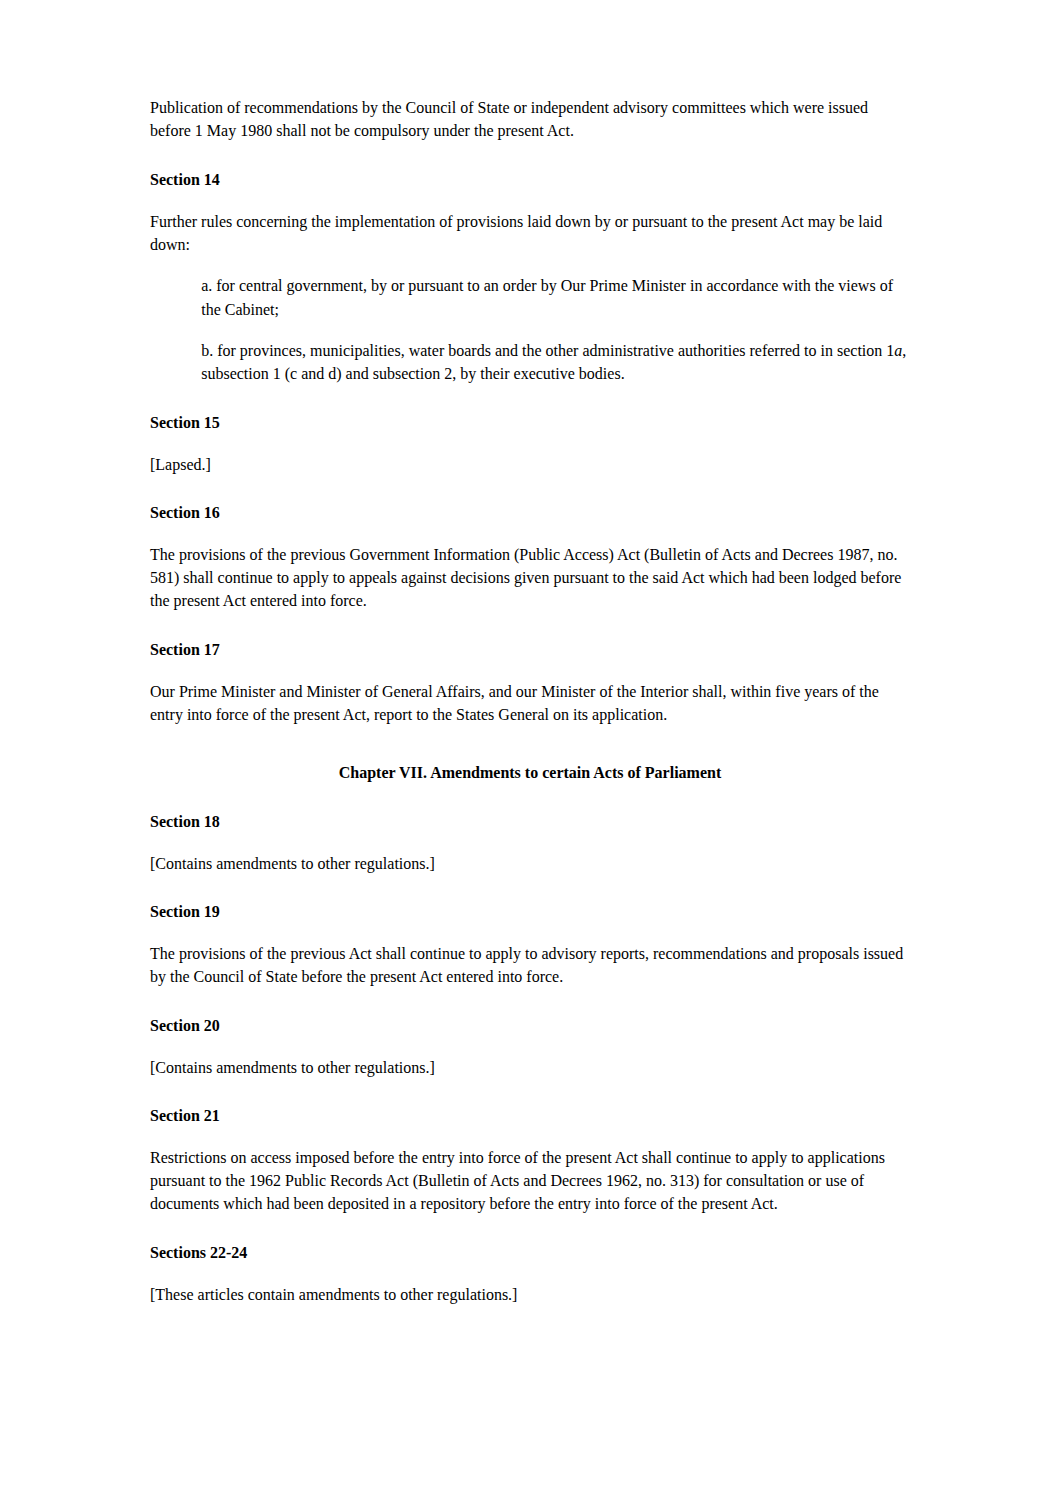Publication of recommendations by the Council of State or independent advisory committees which were issued before 1 May 1980 shall not be compulsory under the present Act.
Section 14
Further rules concerning the implementation of provisions laid down by or pursuant to the present Act may be laid down:
a. for central government, by or pursuant to an order by Our Prime Minister in accordance with the views of the Cabinet;
b. for provinces, municipalities, water boards and the other administrative authorities referred to in section 1a, subsection 1 (c and d) and subsection 2, by their executive bodies.
Section 15
[Lapsed.]
Section 16
The provisions of the previous Government Information (Public Access) Act (Bulletin of Acts and Decrees 1987, no. 581) shall continue to apply to appeals against decisions given pursuant to the said Act which had been lodged before the present Act entered into force.
Section 17
Our Prime Minister and Minister of General Affairs, and our Minister of the Interior shall, within five years of the entry into force of the present Act, report to the States General on its application.
Chapter VII. Amendments to certain Acts of Parliament
Section 18
[Contains amendments to other regulations.]
Section 19
The provisions of the previous Act shall continue to apply to advisory reports, recommendations and proposals issued by the Council of State before the present Act entered into force.
Section 20
[Contains amendments to other regulations.]
Section 21
Restrictions on access imposed before the entry into force of the present Act shall continue to apply to applications pursuant to the 1962 Public Records Act (Bulletin of Acts and Decrees 1962, no. 313) for consultation or use of documents which had been deposited in a repository before the entry into force of the present Act.
Sections 22-24
[These articles contain amendments to other regulations.]